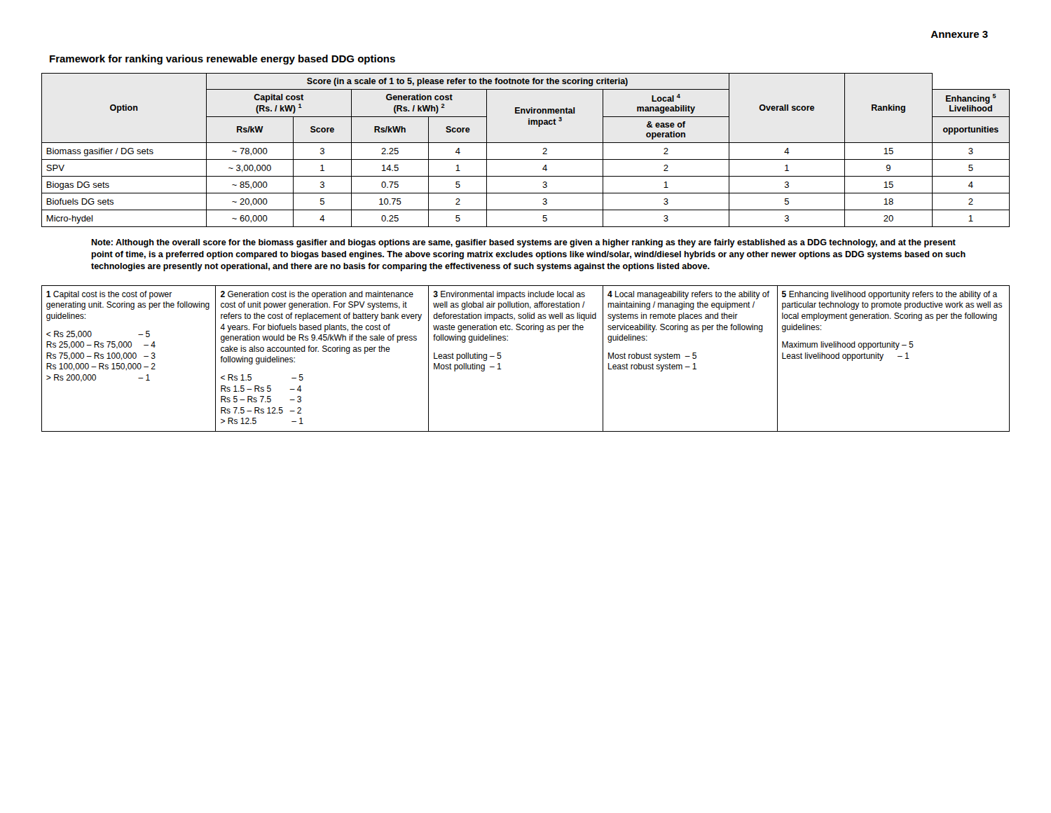Annexure 3
Framework for ranking various renewable energy based DDG options
| Option | Score (in a scale of 1 to 5, please refer to the footnote for the scoring criteria) | Overall score | Ranking |
| --- | --- | --- | --- |
| Capital cost (Rs. / kW) 1 | Generation cost (Rs. / kWh) 2 | Environmental impact 3 | Local 4 manageability | Enhancing 5 Livelihood |
| Rs/kW | Score | Rs/kWh | Score | & ease of operation | opportunities |
| Biomass gasifier / DG sets | ~ 78,000 | 3 | 2.25 | 4 | 2 | 2 | 4 | 15 | 3 |
| SPV | ~ 3,00,000 | 1 | 14.5 | 1 | 4 | 2 | 1 | 9 | 5 |
| Biogas DG sets | ~ 85,000 | 3 | 0.75 | 5 | 3 | 1 | 3 | 15 | 4 |
| Biofuels DG sets | ~ 20,000 | 5 | 10.75 | 2 | 3 | 3 | 5 | 18 | 2 |
| Micro-hydel | ~ 60,000 | 4 | 0.25 | 5 | 5 | 3 | 3 | 20 | 1 |
Note: Although the overall score for the biomass gasifier and biogas options are same, gasifier based systems are given a higher ranking as they are fairly established as a DDG technology, and at the present point of time, is a preferred option compared to biogas based engines. The above scoring matrix excludes options like wind/solar, wind/diesel hybrids or any other newer options as DDG systems based on such technologies are presently not operational, and there are no basis for comparing the effectiveness of such systems against the options listed above.
| 1 Capital cost is the cost of power generating unit. Scoring as per the following guidelines: < Rs 25,000 – 5 Rs 25,000 – Rs 75,000 – 4 Rs 75,000 – Rs 100,000 – 3 Rs 100,000 – Rs 150,000 – 2 > Rs 200,000 – 1 | 2 Generation cost is the operation and maintenance cost of unit power generation. For SPV systems, it refers to the cost of replacement of battery bank every 4 years. For biofuels based plants, the cost of generation would be Rs 9.45/kWh if the sale of press cake is also accounted for. Scoring as per the following guidelines: < Rs 1.5 – 5 Rs 1.5 – Rs 5 – 4 Rs 5 – Rs 7.5 – 3 Rs 7.5 – Rs 12.5 – 2 > Rs 12.5 – 1 | 3 Environmental impacts include local as well as global air pollution, afforestation / deforestation impacts, solid as well as liquid waste generation etc. Scoring as per the following guidelines: Least polluting – 5 Most polluting – 1 | 4 Local manageability refers to the ability of maintaining / managing the equipment / systems in remote places and their serviceability. Scoring as per the following guidelines: Most robust system – 5 Least robust system – 1 | 5 Enhancing livelihood opportunity refers to the ability of a particular technology to promote productive work as well as local employment generation. Scoring as per the following guidelines: Maximum livelihood opportunity – 5 Least livelihood opportunity – 1 |